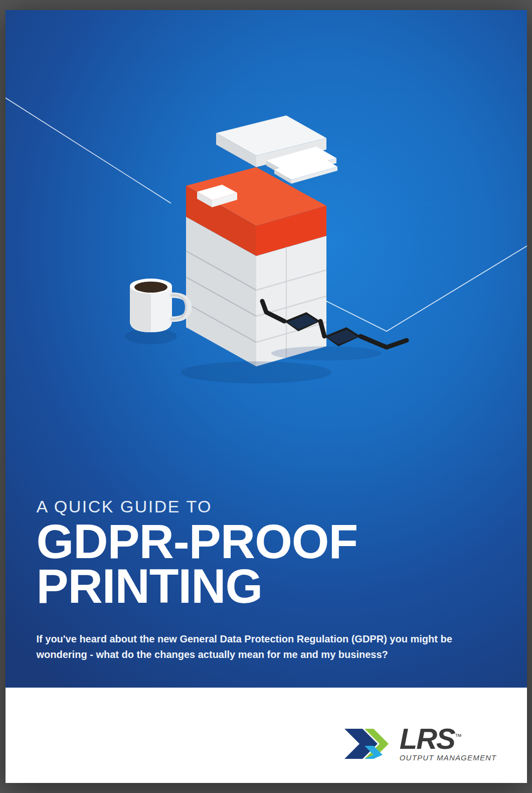A QUICK GUIDE TO
GDPR-Proof
Printing
If you've heard about the new General Data Protection Regulation (GDPR) you might be wondering - what do the changes actually mean for me and my business?
LRS™
OUTPUT MANAGEMENT